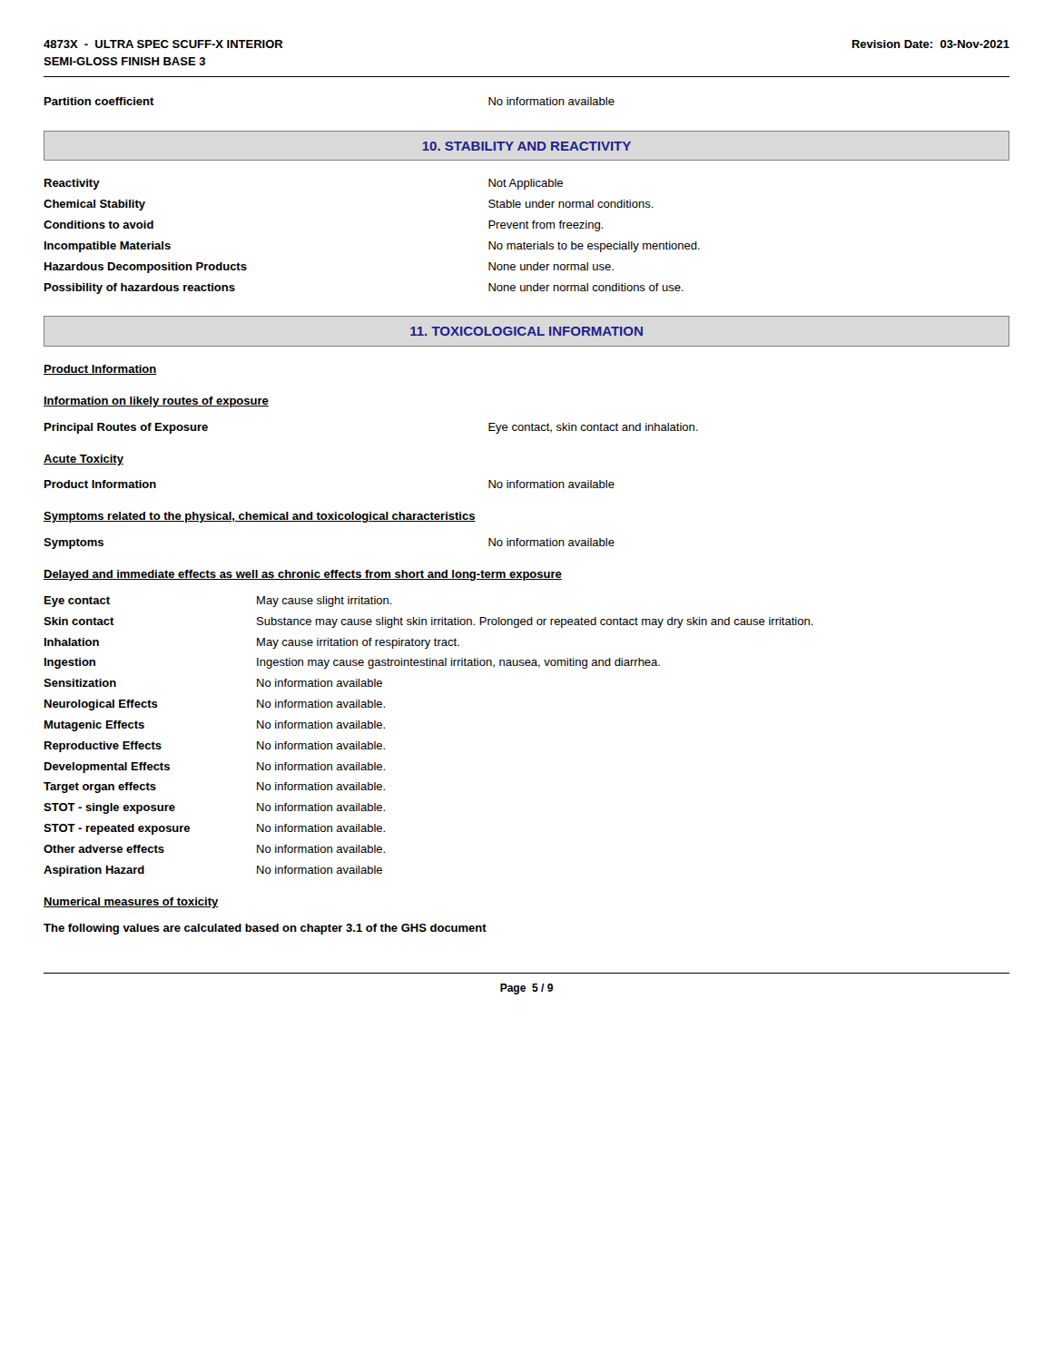4873X - ULTRA SPEC SCUFF-X INTERIOR
SEMI-GLOSS FINISH BASE 3
Revision Date: 03-Nov-2021
Partition coefficient
No information available
10. STABILITY AND REACTIVITY
Reactivity
Not Applicable
Chemical Stability
Stable under normal conditions.
Conditions to avoid
Prevent from freezing.
Incompatible Materials
No materials to be especially mentioned.
Hazardous Decomposition Products
None under normal use.
Possibility of hazardous reactions
None under normal conditions of use.
11. TOXICOLOGICAL INFORMATION
Product Information
Information on likely routes of exposure
Principal Routes of Exposure
Eye contact, skin contact and inhalation.
Acute Toxicity
Product Information
No information available
Symptoms related to the physical, chemical and toxicological characteristics
Symptoms
No information available
Delayed and immediate effects as well as chronic effects from short and long-term exposure
Eye contact
May cause slight irritation.
Skin contact
Substance may cause slight skin irritation. Prolonged or repeated contact may dry skin and cause irritation.
Inhalation
May cause irritation of respiratory tract.
Ingestion
Ingestion may cause gastrointestinal irritation, nausea, vomiting and diarrhea.
Sensitization
No information available
Neurological Effects
No information available.
Mutagenic Effects
No information available.
Reproductive Effects
No information available.
Developmental Effects
No information available.
Target organ effects
No information available.
STOT - single exposure
No information available.
STOT - repeated exposure
No information available.
Other adverse effects
No information available.
Aspiration Hazard
No information available
Numerical measures of toxicity
The following values are calculated based on chapter 3.1 of the GHS document
Page 5 / 9